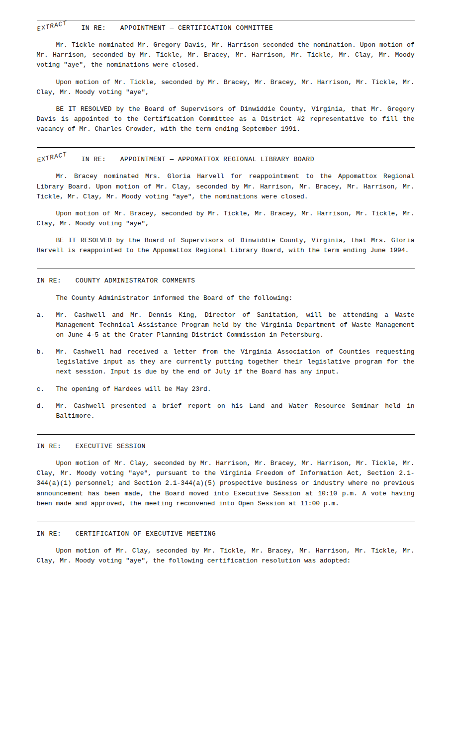EXTRACT
IN RE: APPOINTMENT — CERTIFICATION COMMITTEE
Mr. Tickle nominated Mr. Gregory Davis, Mr. Harrison seconded the nomination. Upon motion of Mr. Harrison, seconded by Mr. Tickle, Mr. Bracey, Mr. Harrison, Mr. Tickle, Mr. Clay, Mr. Moody voting "aye", the nominations were closed.
Upon motion of Mr. Tickle, seconded by Mr. Bracey, Mr. Bracey, Mr. Harrison, Mr. Tickle, Mr. Clay, Mr. Moody voting "aye",
BE IT RESOLVED by the Board of Supervisors of Dinwiddie County, Virginia, that Mr. Gregory Davis is appointed to the Certification Committee as a District #2 representative to fill the vacancy of Mr. Charles Crowder, with the term ending September 1991.
EXTRACT
IN RE: APPOINTMENT — APPOMATTOX REGIONAL LIBRARY BOARD
Mr. Bracey nominated Mrs. Gloria Harvell for reappointment to the Appomattox Regional Library Board. Upon motion of Mr. Clay, seconded by Mr. Harrison, Mr. Bracey, Mr. Harrison, Mr. Tickle, Mr. Clay, Mr. Moody voting "aye", the nominations were closed.
Upon motion of Mr. Bracey, seconded by Mr. Tickle, Mr. Bracey, Mr. Harrison, Mr. Tickle, Mr. Clay, Mr. Moody voting "aye",
BE IT RESOLVED by the Board of Supervisors of Dinwiddie County, Virginia, that Mrs. Gloria Harvell is reappointed to the Appomattox Regional Library Board, with the term ending June 1994.
IN RE: COUNTY ADMINISTRATOR COMMENTS
The County Administrator informed the Board of the following:
a. Mr. Cashwell and Mr. Dennis King, Director of Sanitation, will be attending a Waste Management Technical Assistance Program held by the Virginia Department of Waste Management on June 4-5 at the Crater Planning District Commission in Petersburg.
b. Mr. Cashwell had received a letter from the Virginia Association of Counties requesting legislative input as they are currently putting together their legislative program for the next session. Input is due by the end of July if the Board has any input.
c. The opening of Hardees will be May 23rd.
d. Mr. Cashwell presented a brief report on his Land and Water Resource Seminar held in Baltimore.
IN RE: EXECUTIVE SESSION
Upon motion of Mr. Clay, seconded by Mr. Harrison, Mr. Bracey, Mr. Harrison, Mr. Tickle, Mr. Clay, Mr. Moody voting "aye", pursuant to the Virginia Freedom of Information Act, Section 2.1-344(a)(1) personnel; and Section 2.1-344(a)(5) prospective business or industry where no previous announcement has been made, the Board moved into Executive Session at 10:10 p.m. A vote having been made and approved, the meeting reconvened into Open Session at 11:00 p.m.
IN RE: CERTIFICATION OF EXECUTIVE MEETING
Upon motion of Mr. Clay, seconded by Mr. Tickle, Mr. Bracey, Mr. Harrison, Mr. Tickle, Mr. Clay, Mr. Moody voting "aye", the following certification resolution was adopted: